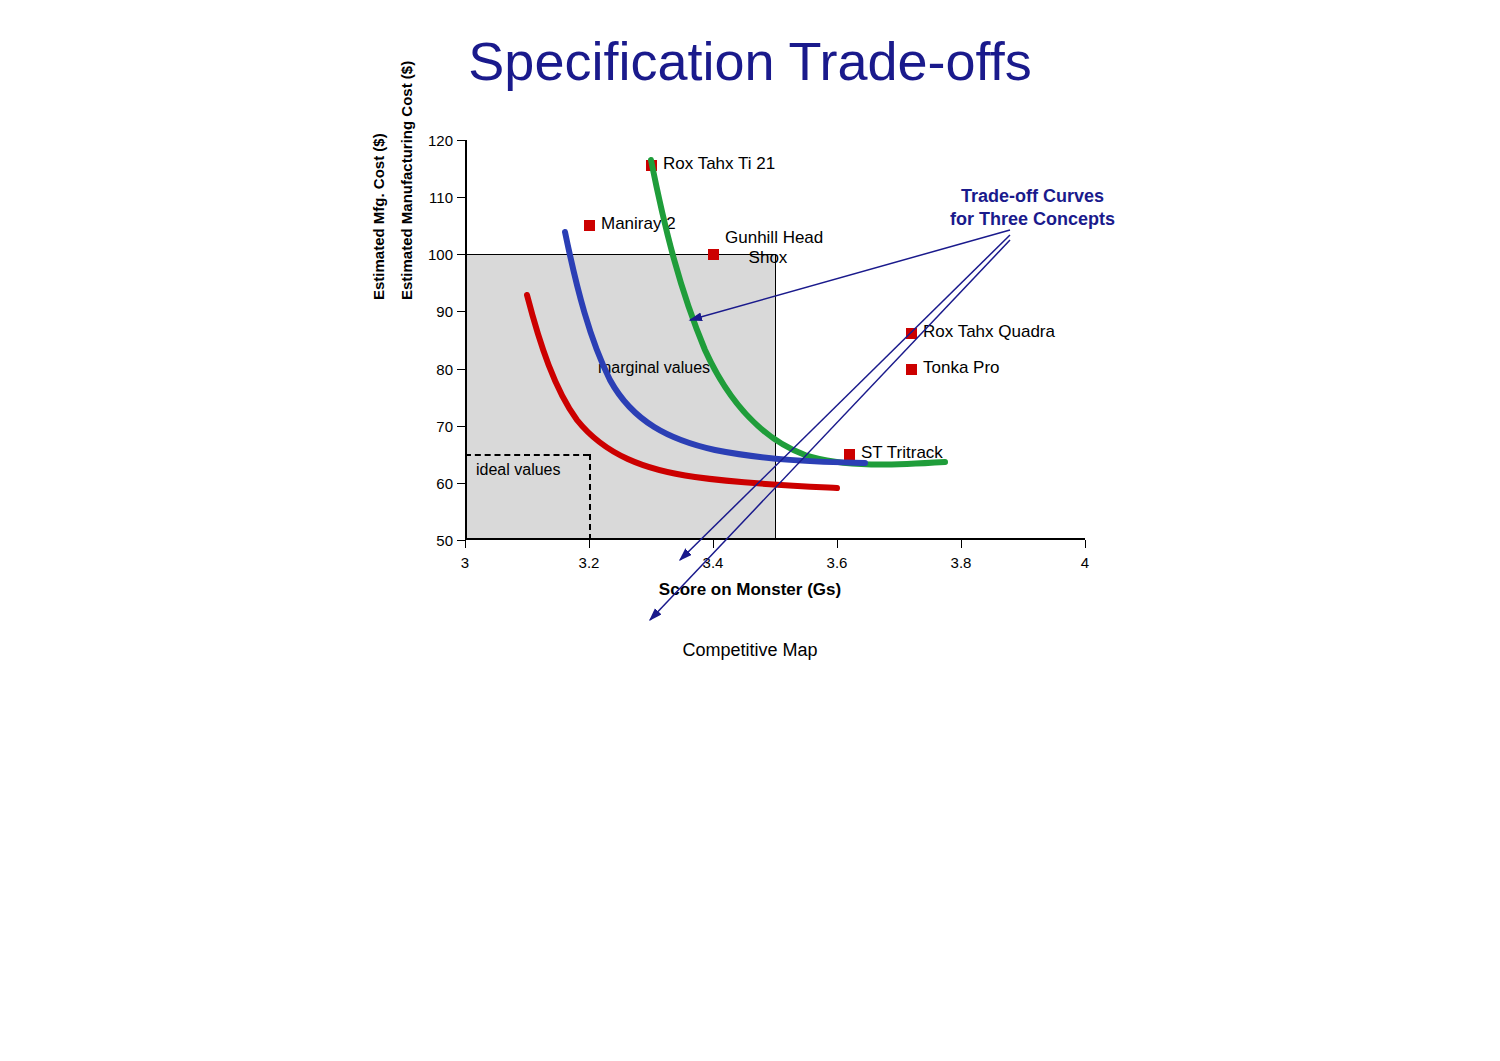Specification Trade-offs
Estimated Mfg. Cost ($)
Estimated Manufacturing Cost ($)
Score on Monster (Gs)
Competitive Map
50
60
70
80
90
100
110
120
3
3.2
3.4
3.6
3.8
4
marginal values
ideal values
Rox Tahx Ti 21
Maniray 2
Gunhill Head
Shox
Rox Tahx Quadra
Tonka Pro
ST Tritrack
Trade-off Curves
for Three Concepts